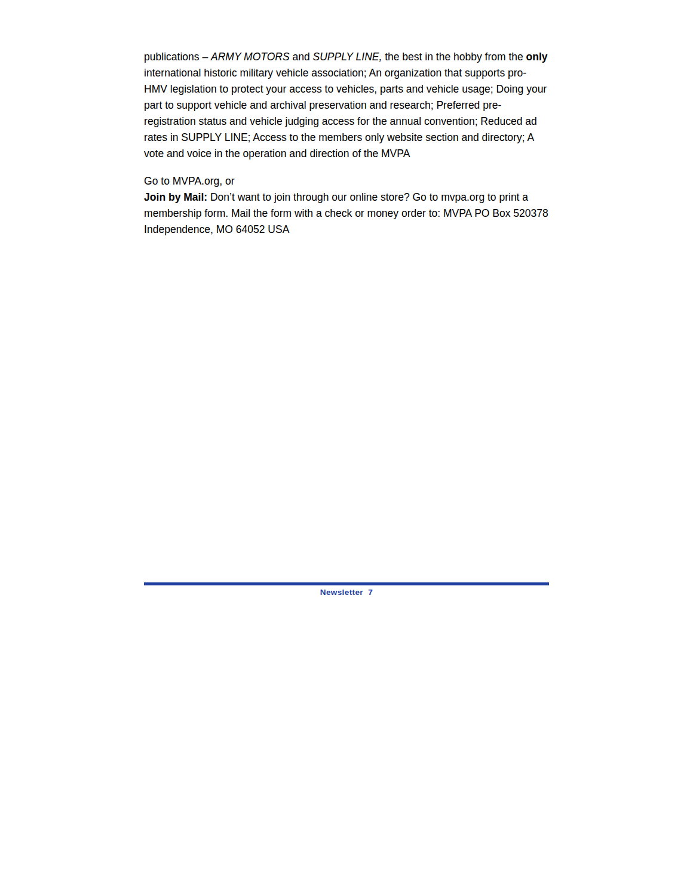publications – ARMY MOTORS and SUPPLY LINE, the best in the hobby from the only international historic military vehicle association; An organization that supports pro-HMV legislation to protect your access to vehicles, parts and vehicle usage; Doing your part to support vehicle and archival preservation and research; Preferred pre-registration status and vehicle judging access for the annual convention; Reduced ad rates in SUPPLY LINE; Access to the members only website section and directory; A vote and voice in the operation and direction of the MVPA
Go to MVPA.org, or
Join by Mail: Don’t want to join through our online store? Go to mvpa.org to print a membership form. Mail the form with a check or money order to: MVPA PO Box 520378 Independence, MO 64052 USA
Newsletter 7